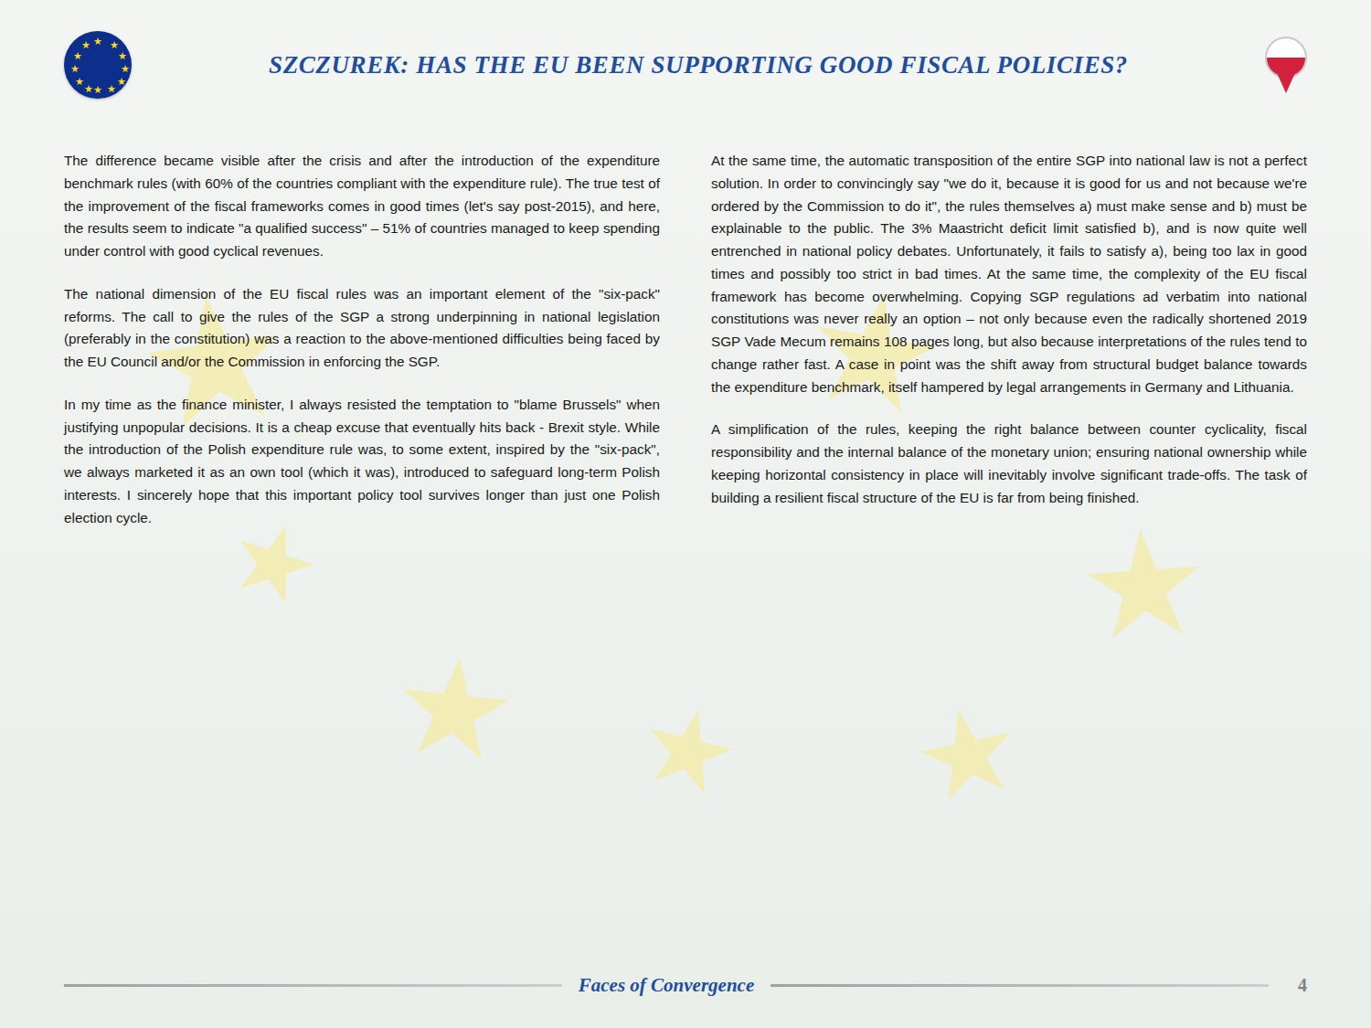★
★
★
★
★
★
★
★ ★ ★ ★ ★ ★ ★ ★ ★ ★ ★ ★
Szczurek: Has the EU been supporting good fiscal policies?
The difference became visible after the crisis and after the introduction of the expenditure benchmark rules (with 60% of the countries compliant with the expenditure rule). The true test of the improvement of the fiscal frameworks comes in good times (let's say post-2015), and here, the results seem to indicate "a qualified success" – 51% of countries managed to keep spending under control with good cyclical revenues.
The national dimension of the EU fiscal rules was an important element of the "six-pack" reforms. The call to give the rules of the SGP a strong underpinning in national legislation (preferably in the constitution) was a reaction to the above-mentioned difficulties being faced by the EU Council and/or the Commission in enforcing the SGP.
In my time as the finance minister, I always resisted the temptation to "blame Brussels" when justifying unpopular decisions. It is a cheap excuse that eventually hits back - Brexit style. While the introduction of the Polish expenditure rule was, to some extent, inspired by the "six-pack", we always marketed it as an own tool (which it was), introduced to safeguard long-term Polish interests. I sincerely hope that this important policy tool survives longer than just one Polish election cycle.
At the same time, the automatic transposition of the entire SGP into national law is not a perfect solution. In order to convincingly say "we do it, because it is good for us and not because we're ordered by the Commission to do it", the rules themselves a) must make sense and b) must be explainable to the public. The 3% Maastricht deficit limit satisfied b), and is now quite well entrenched in national policy debates. Unfortunately, it fails to satisfy a), being too lax in good times and possibly too strict in bad times. At the same time, the complexity of the EU fiscal framework has become overwhelming. Copying SGP regulations ad verbatim into national constitutions was never really an option – not only because even the radically shortened 2019 SGP Vade Mecum remains 108 pages long, but also because interpretations of the rules tend to change rather fast. A case in point was the shift away from structural budget balance towards the expenditure benchmark, itself hampered by legal arrangements in Germany and Lithuania.
A simplification of the rules, keeping the right balance between counter cyclicality, fiscal responsibility and the internal balance of the monetary union; ensuring national ownership while keeping horizontal consistency in place will inevitably involve significant trade-offs. The task of building a resilient fiscal structure of the EU is far from being finished.
Faces of Convergence
4